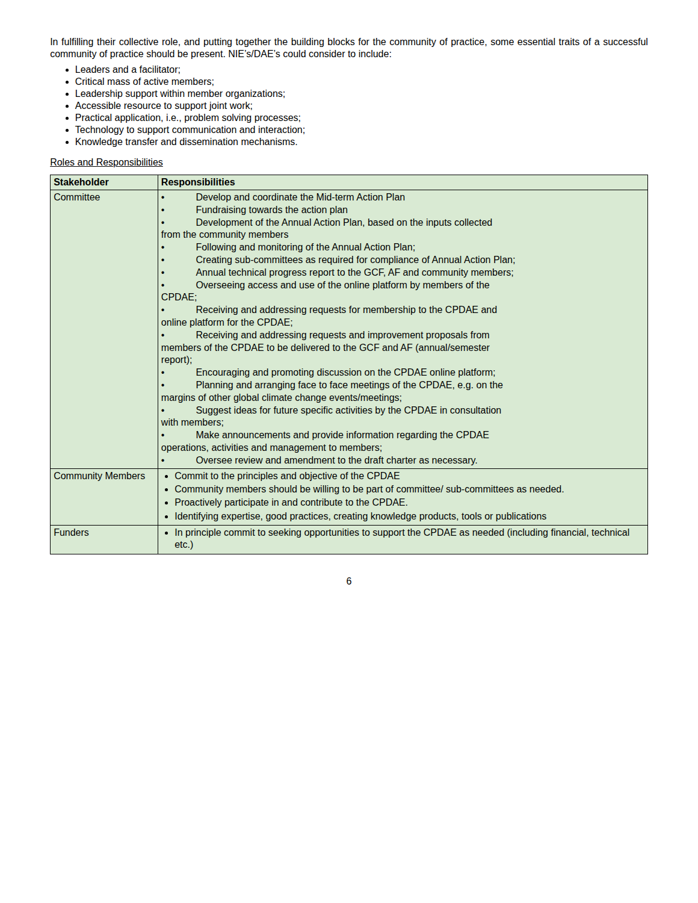In fulfilling their collective role, and putting together the building blocks for the community of practice, some essential traits of a successful community of practice should be present. NIE’s/DAE’s could consider to include:
Leaders and a facilitator;
Critical mass of active members;
Leadership support within member organizations;
Accessible resource to support joint work;
Practical application, i.e., problem solving processes;
Technology to support communication and interaction;
Knowledge transfer and dissemination mechanisms.
Roles and Responsibilities
| Stakeholder | Responsibilities |
| --- | --- |
| Committee | Develop and coordinate the Mid-term Action Plan Fundraising towards the action plan Development of the Annual Action Plan, based on the inputs collected from the community members Following and monitoring of the Annual Action Plan; Creating sub-committees as required for compliance of Annual Action Plan; Annual technical progress report to the GCF, AF and community members; Overseeing access and use of the online platform by members of the CPDAE; Receiving and addressing requests for membership to the CPDAE and online platform for the CPDAE; Receiving and addressing requests and improvement proposals from members of the CPDAE to be delivered to the GCF and AF (annual/semester report); Encouraging and promoting discussion on the CPDAE online platform; Planning and arranging face to face meetings of the CPDAE, e.g. on the margins of other global climate change events/meetings; Suggest ideas for future specific activities by the CPDAE in consultation with members; Make announcements and provide information regarding the CPDAE operations, activities and management to members; Oversee review and amendment to the draft charter as necessary. |
| Community Members | Commit to the principles and objective of the CPDAE Community members should be willing to be part of committee/ sub-committees as needed. Proactively participate in and contribute to the CPDAE. Identifying expertise, good practices, creating knowledge products, tools or publications |
| Funders | In principle commit to seeking opportunities to support the CPDAE as needed (including financial, technical etc.) |
6